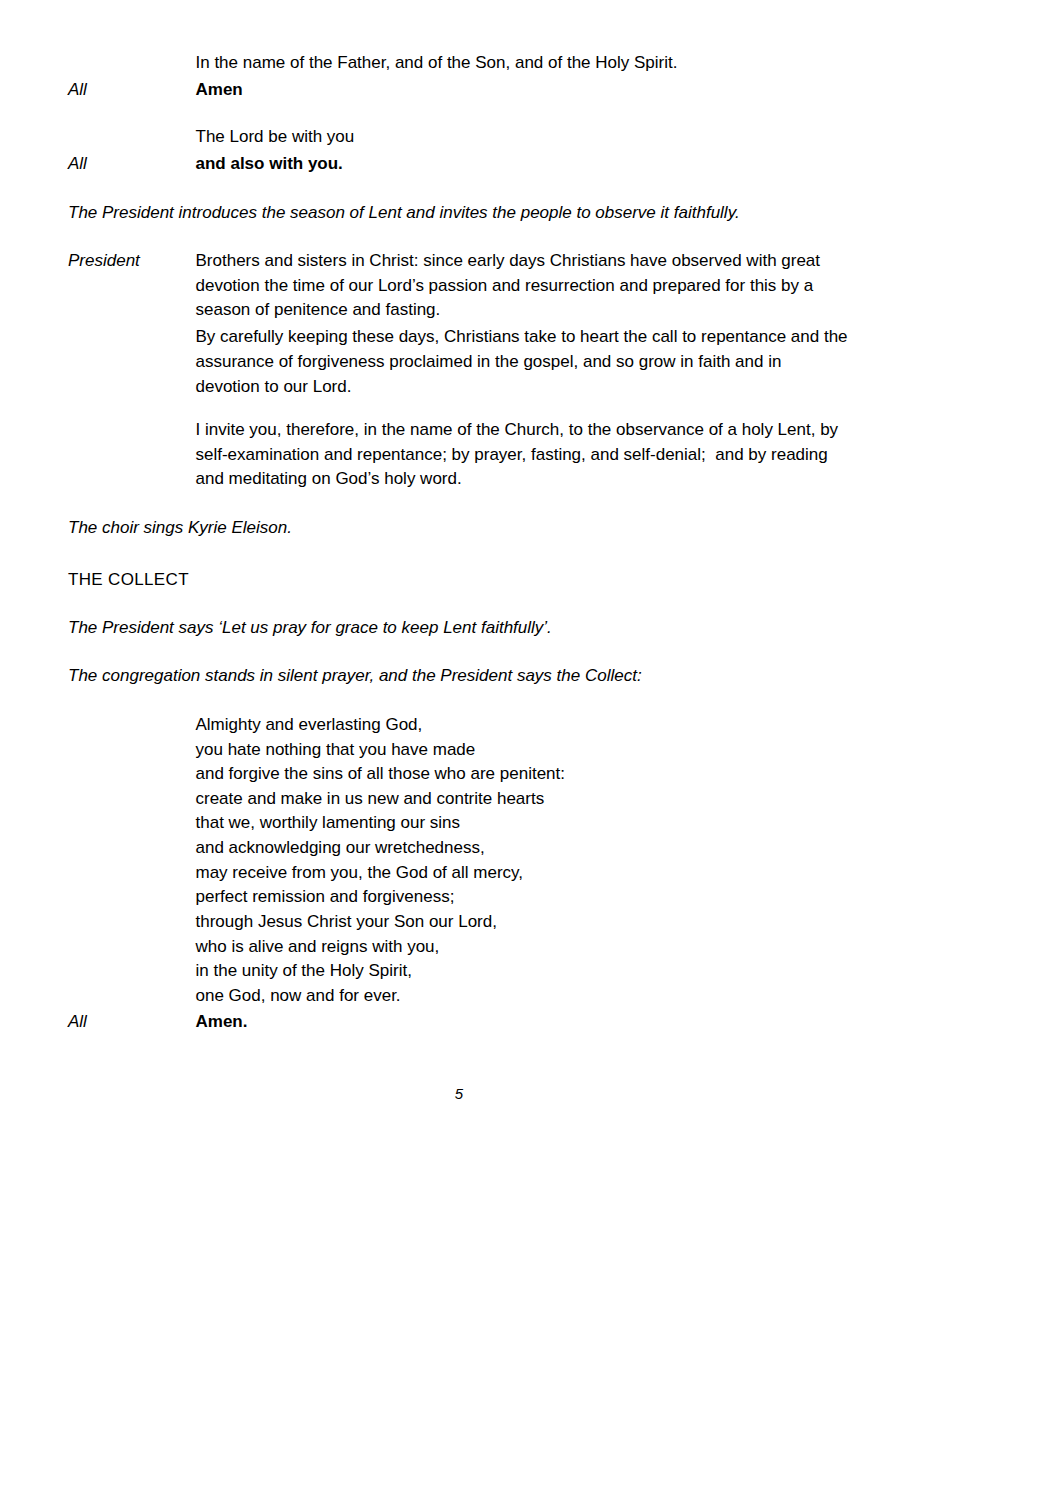In the name of the Father, and of the Son, and of the Holy Spirit.
All
Amen
The Lord be with you
All
and also with you.
The President introduces the season of Lent and invites the people to observe it faithfully.
President
Brothers and sisters in Christ: since early days Christians have observed with great devotion the time of our Lord’s passion and resurrection and prepared for this by a season of penitence and fasting.
By carefully keeping these days, Christians take to heart the call to repentance and the assurance of forgiveness proclaimed in the gospel, and so grow in faith and in devotion to our Lord.
I invite you, therefore, in the name of the Church, to the observance of a holy Lent, by self-examination and repentance; by prayer, fasting, and self-denial; and by reading and meditating on God’s holy word.
The choir sings Kyrie Eleison.
THE COLLECT
The President says ‘Let us pray for grace to keep Lent faithfully’.
The congregation stands in silent prayer, and the President says the Collect:
Almighty and everlasting God,
you hate nothing that you have made
and forgive the sins of all those who are penitent:
create and make in us new and contrite hearts
that we, worthily lamenting our sins
and acknowledging our wretchedness,
may receive from you, the God of all mercy,
perfect remission and forgiveness;
through Jesus Christ your Son our Lord,
who is alive and reigns with you,
in the unity of the Holy Spirit,
one God, now and for ever.
All
Amen.
5